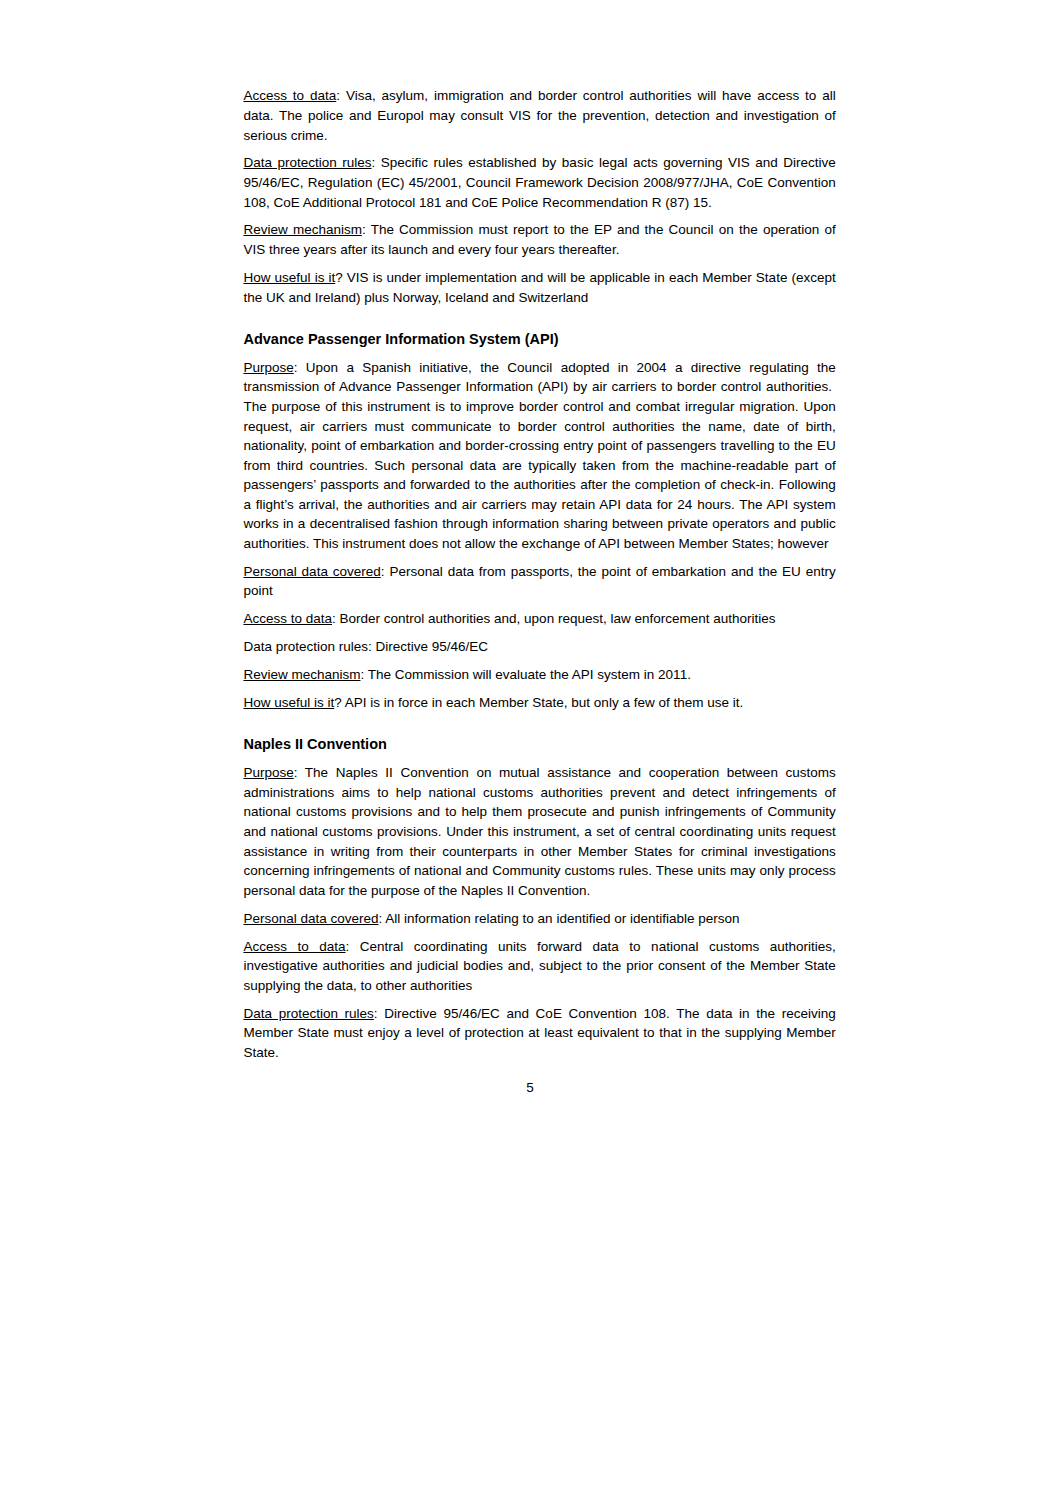Access to data: Visa, asylum, immigration and border control authorities will have access to all data. The police and Europol may consult VIS for the prevention, detection and investigation of serious crime.
Data protection rules: Specific rules established by basic legal acts governing VIS and Directive 95/46/EC, Regulation (EC) 45/2001, Council Framework Decision 2008/977/JHA, CoE Convention 108, CoE Additional Protocol 181 and CoE Police Recommendation R (87) 15.
Review mechanism: The Commission must report to the EP and the Council on the operation of VIS three years after its launch and every four years thereafter.
How useful is it? VIS is under implementation and will be applicable in each Member State (except the UK and Ireland) plus Norway, Iceland and Switzerland
Advance Passenger Information System (API)
Purpose: Upon a Spanish initiative, the Council adopted in 2004 a directive regulating the transmission of Advance Passenger Information (API) by air carriers to border control authorities. The purpose of this instrument is to improve border control and combat irregular migration. Upon request, air carriers must communicate to border control authorities the name, date of birth, nationality, point of embarkation and border-crossing entry point of passengers travelling to the EU from third countries. Such personal data are typically taken from the machine-readable part of passengers’ passports and forwarded to the authorities after the completion of check-in. Following a flight’s arrival, the authorities and air carriers may retain API data for 24 hours. The API system works in a decentralised fashion through information sharing between private operators and public authorities. This instrument does not allow the exchange of API between Member States; however
Personal data covered: Personal data from passports, the point of embarkation and the EU entry point
Access to data: Border control authorities and, upon request, law enforcement authorities
Data protection rules: Directive 95/46/EC
Review mechanism: The Commission will evaluate the API system in 2011.
How useful is it? API is in force in each Member State, but only a few of them use it.
Naples II Convention
Purpose: The Naples II Convention on mutual assistance and cooperation between customs administrations aims to help national customs authorities prevent and detect infringements of national customs provisions and to help them prosecute and punish infringements of Community and national customs provisions. Under this instrument, a set of central coordinating units request assistance in writing from their counterparts in other Member States for criminal investigations concerning infringements of national and Community customs rules. These units may only process personal data for the purpose of the Naples II Convention.
Personal data covered: All information relating to an identified or identifiable person
Access to data: Central coordinating units forward data to national customs authorities, investigative authorities and judicial bodies and, subject to the prior consent of the Member State supplying the data, to other authorities
Data protection rules: Directive 95/46/EC and CoE Convention 108. The data in the receiving Member State must enjoy a level of protection at least equivalent to that in the supplying Member State.
5